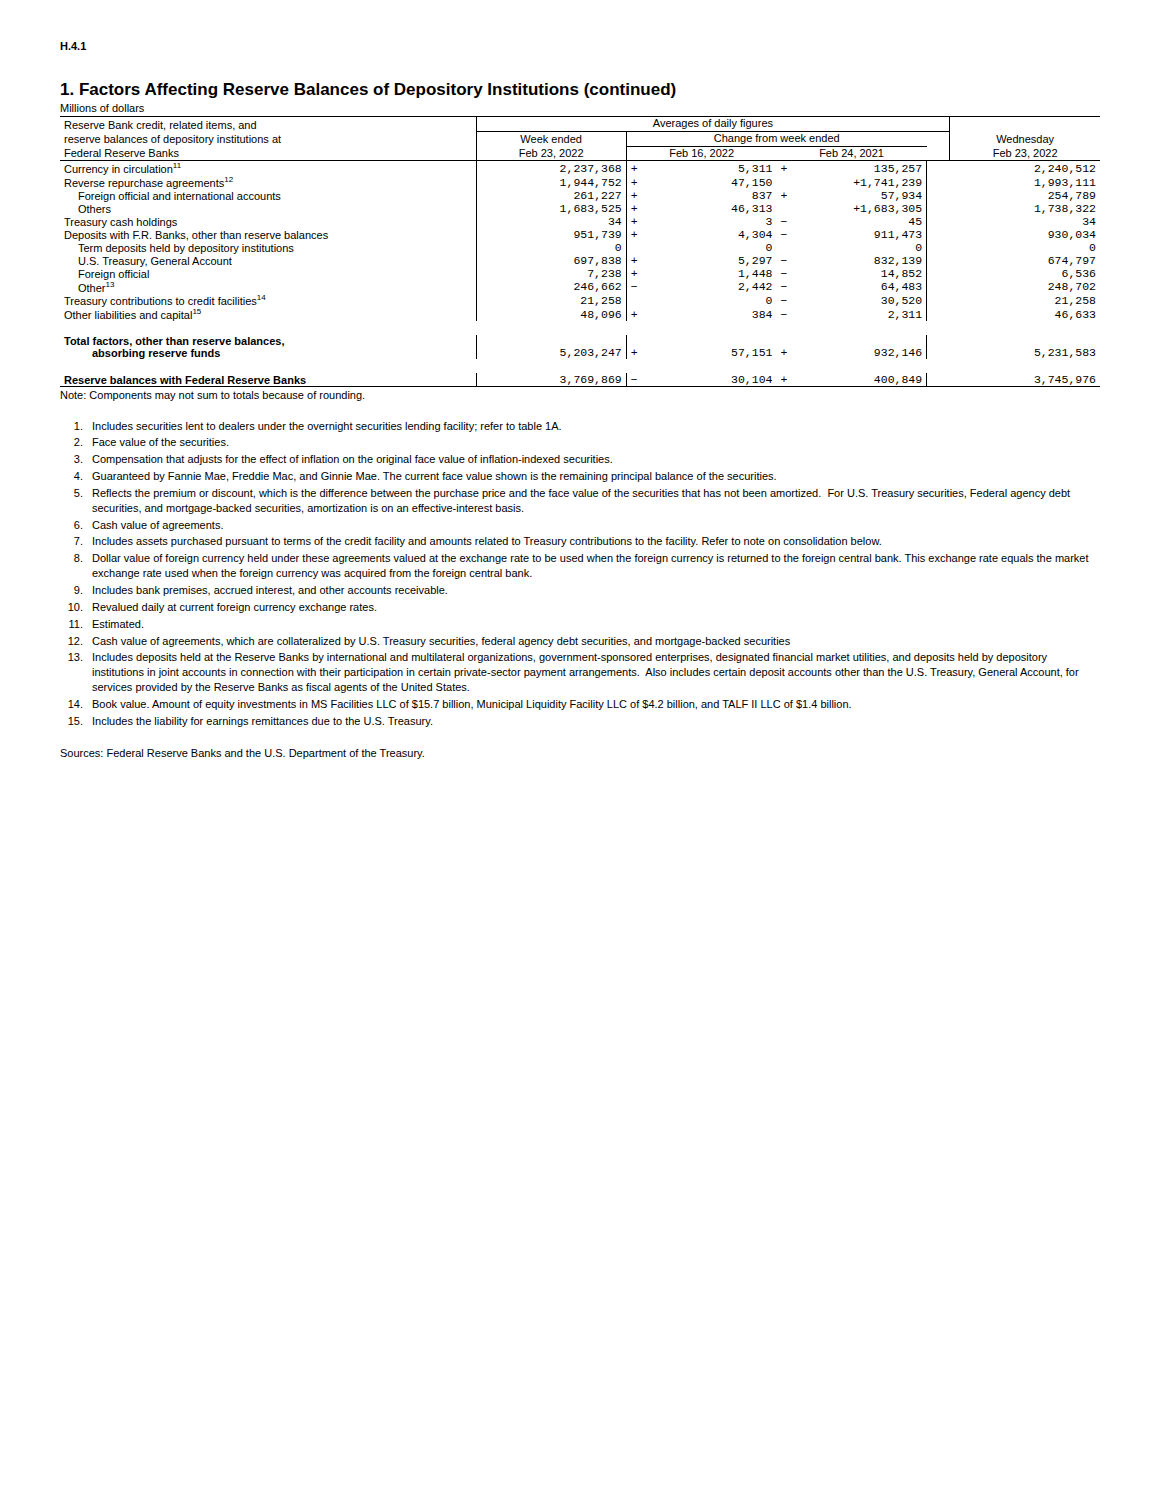H.4.1
1. Factors Affecting Reserve Balances of Depository Institutions (continued)
Millions of dollars
| Reserve Bank credit, related items, and reserve balances of depository institutions at Federal Reserve Banks | Averages of daily figures | Wednesday Feb 23, 2022 |
| --- | --- | --- |
| Week ended Feb 23, 2022 | Change from week ended |
| Feb 16, 2022 | Feb 24, 2021 |
| Currency in circulation 11 | 2,237,368 | + | 5,311 | + | 135,257 | | 2,240,512 |
| Reverse repurchase agreements 12 | 1,944,752 | + | 47,150 | | +1,741,239 | | 1,993,111 |
| Foreign official and international accounts | 261,227 | + | 837 | + | 57,934 | | 254,789 |
| Others | 1,683,525 | + | 46,313 | | +1,683,305 | | 1,738,322 |
| Treasury cash holdings | 34 | + | 3 | − | 45 | | 34 |
| Deposits with F.R. Banks, other than reserve balances | 951,739 | + | 4,304 | − | 911,473 | | 930,034 |
| Term deposits held by depository institutions | 0 | | 0 | | 0 | | 0 |
| U.S. Treasury, General Account | 697,838 | + | 5,297 | − | 832,139 | | 674,797 |
| Foreign official | 7,238 | + | 1,448 | − | 14,852 | | 6,536 |
| Other 13 | 246,662 | − | 2,442 | − | 64,483 | | 248,702 |
| Treasury contributions to credit facilities 14 | 21,258 | | 0 | − | 30,520 | | 21,258 |
| Other liabilities and capital 15 | 48,096 | + | 384 | − | 2,311 | | 46,633 |
| Total factors, other than reserve balances, absorbing reserve funds | 5,203,247 | + | 57,151 | + | 932,146 | | 5,231,583 |
| Reserve balances with Federal Reserve Banks | 3,769,869 | − | 30,104 | + | 400,849 | | 3,745,976 |
Note: Components may not sum to totals because of rounding.
Includes securities lent to dealers under the overnight securities lending facility; refer to table 1A.
Face value of the securities.
Compensation that adjusts for the effect of inflation on the original face value of inflation-indexed securities.
Guaranteed by Fannie Mae, Freddie Mac, and Ginnie Mae. The current face value shown is the remaining principal balance of the securities.
Reflects the premium or discount, which is the difference between the purchase price and the face value of the securities that has not been amortized. For U.S. Treasury securities, Federal agency debt securities, and mortgage-backed securities, amortization is on an effective-interest basis.
Cash value of agreements.
Includes assets purchased pursuant to terms of the credit facility and amounts related to Treasury contributions to the facility. Refer to note on consolidation below.
Dollar value of foreign currency held under these agreements valued at the exchange rate to be used when the foreign currency is returned to the foreign central bank. This exchange rate equals the market exchange rate used when the foreign currency was acquired from the foreign central bank.
Includes bank premises, accrued interest, and other accounts receivable.
Revalued daily at current foreign currency exchange rates.
Estimated.
Cash value of agreements, which are collateralized by U.S. Treasury securities, federal agency debt securities, and mortgage-backed securities
Includes deposits held at the Reserve Banks by international and multilateral organizations, government-sponsored enterprises, designated financial market utilities, and deposits held by depository institutions in joint accounts in connection with their participation in certain private-sector payment arrangements. Also includes certain deposit accounts other than the U.S. Treasury, General Account, for services provided by the Reserve Banks as fiscal agents of the United States.
Book value. Amount of equity investments in MS Facilities LLC of $15.7 billion, Municipal Liquidity Facility LLC of $4.2 billion, and TALF II LLC of $1.4 billion.
Includes the liability for earnings remittances due to the U.S. Treasury.
Sources: Federal Reserve Banks and the U.S. Department of the Treasury.